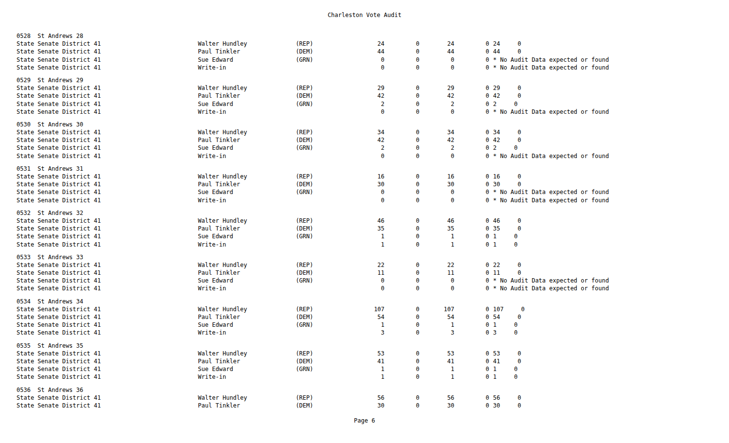Charleston Vote Audit
| 0528 St Andrews 28 |
| State Senate District 41 | Walter Hundley | (REP) | 24 | 0 | 24 | 0 | 24 0 |
| State Senate District 41 | Paul Tinkler | (DEM) | 44 | 0 | 44 | 0 | 44 0 |
| State Senate District 41 | Sue Edward | (GRN) | 0 | 0 | 0 | 0 | * No Audit Data expected or found |
| State Senate District 41 | Write-in | | 0 | 0 | 0 | 0 | * No Audit Data expected or found |
| 0529 St Andrews 29 |
| State Senate District 41 | Walter Hundley | (REP) | 29 | 0 | 29 | 0 | 29 0 |
| State Senate District 41 | Paul Tinkler | (DEM) | 42 | 0 | 42 | 0 | 42 0 |
| State Senate District 41 | Sue Edward | (GRN) | 2 | 0 | 2 | 0 | 2 0 |
| State Senate District 41 | Write-in | | 0 | 0 | 0 | 0 | * No Audit Data expected or found |
| 0530 St Andrews 30 |
| State Senate District 41 | Walter Hundley | (REP) | 34 | 0 | 34 | 0 | 34 0 |
| State Senate District 41 | Paul Tinkler | (DEM) | 42 | 0 | 42 | 0 | 42 0 |
| State Senate District 41 | Sue Edward | (GRN) | 2 | 0 | 2 | 0 | 2 0 |
| State Senate District 41 | Write-in | | 0 | 0 | 0 | 0 | * No Audit Data expected or found |
| 0531 St Andrews 31 |
| State Senate District 41 | Walter Hundley | (REP) | 16 | 0 | 16 | 0 | 16 0 |
| State Senate District 41 | Paul Tinkler | (DEM) | 30 | 0 | 30 | 0 | 30 0 |
| State Senate District 41 | Sue Edward | (GRN) | 0 | 0 | 0 | 0 | * No Audit Data expected or found |
| State Senate District 41 | Write-in | | 0 | 0 | 0 | 0 | * No Audit Data expected or found |
| 0532 St Andrews 32 |
| State Senate District 41 | Walter Hundley | (REP) | 46 | 0 | 46 | 0 | 46 0 |
| State Senate District 41 | Paul Tinkler | (DEM) | 35 | 0 | 35 | 0 | 35 0 |
| State Senate District 41 | Sue Edward | (GRN) | 1 | 0 | 1 | 0 | 1 0 |
| State Senate District 41 | Write-in | | 1 | 0 | 1 | 0 | 1 0 |
| 0533 St Andrews 33 |
| State Senate District 41 | Walter Hundley | (REP) | 22 | 0 | 22 | 0 | 22 0 |
| State Senate District 41 | Paul Tinkler | (DEM) | 11 | 0 | 11 | 0 | 11 0 |
| State Senate District 41 | Sue Edward | (GRN) | 0 | 0 | 0 | 0 | * No Audit Data expected or found |
| State Senate District 41 | Write-in | | 0 | 0 | 0 | 0 | * No Audit Data expected or found |
| 0534 St Andrews 34 |
| State Senate District 41 | Walter Hundley | (REP) | 107 | 0 | 107 | 0 | 107 0 |
| State Senate District 41 | Paul Tinkler | (DEM) | 54 | 0 | 54 | 0 | 54 0 |
| State Senate District 41 | Sue Edward | (GRN) | 1 | 0 | 1 | 0 | 1 0 |
| State Senate District 41 | Write-in | | 3 | 0 | 3 | 0 | 3 0 |
| 0535 St Andrews 35 |
| State Senate District 41 | Walter Hundley | (REP) | 53 | 0 | 53 | 0 | 53 0 |
| State Senate District 41 | Paul Tinkler | (DEM) | 41 | 0 | 41 | 0 | 41 0 |
| State Senate District 41 | Sue Edward | (GRN) | 1 | 0 | 1 | 0 | 1 0 |
| State Senate District 41 | Write-in | | 1 | 0 | 1 | 0 | 1 0 |
| 0536 St Andrews 36 |
| State Senate District 41 | Walter Hundley | (REP) | 56 | 0 | 56 | 0 | 56 0 |
| State Senate District 41 | Paul Tinkler | (DEM) | 30 | 0 | 30 | 0 | 30 0 |
Page 6